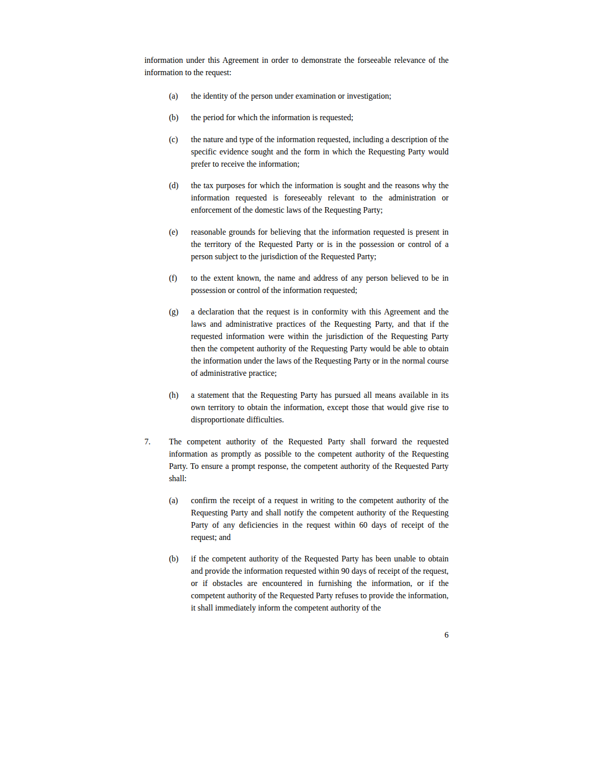information under this Agreement in order to demonstrate the forseeable relevance of the information to the request:
(a)
the identity of the person under examination or investigation;
(b)
the period for which the information is requested;
(c)
the nature and type of the information requested, including a description of the specific evidence sought and the form in which the Requesting Party would prefer to receive the information;
(d)
the tax purposes for which the information is sought and the reasons why the information requested is foreseeably relevant to the administration or enforcement of the domestic laws of the Requesting Party;
(e)
reasonable grounds for believing that the information requested is present in the territory of the Requested Party or is in the possession or control of a person subject to the jurisdiction of the Requested Party;
(f)
to the extent known, the name and address of any person believed to be in possession or control of the information requested;
(g)
a declaration that the request is in conformity with this Agreement and the laws and administrative practices of the Requesting Party, and that if the requested information were within the jurisdiction of the Requesting Party then the competent authority of the Requesting Party would be able to obtain the information under the laws of the Requesting Party or in the normal course of administrative practice;
(h)
a statement that the Requesting Party has pursued all means available in its own territory to obtain the information, except those that would give rise to disproportionate difficulties.
7.
The competent authority of the Requested Party shall forward the requested information as promptly as possible to the competent authority of the Requesting Party. To ensure a prompt response, the competent authority of the Requested Party shall:
(a)
confirm the receipt of a request in writing to the competent authority of the Requesting Party and shall notify the competent authority of the Requesting Party of any deficiencies in the request within 60 days of receipt of the request; and
(b)
if the competent authority of the Requested Party has been unable to obtain and provide the information requested within 90 days of receipt of the request, or if obstacles are encountered in furnishing the information, or if the competent authority of the Requested Party refuses to provide the information, it shall immediately inform the competent authority of the
6